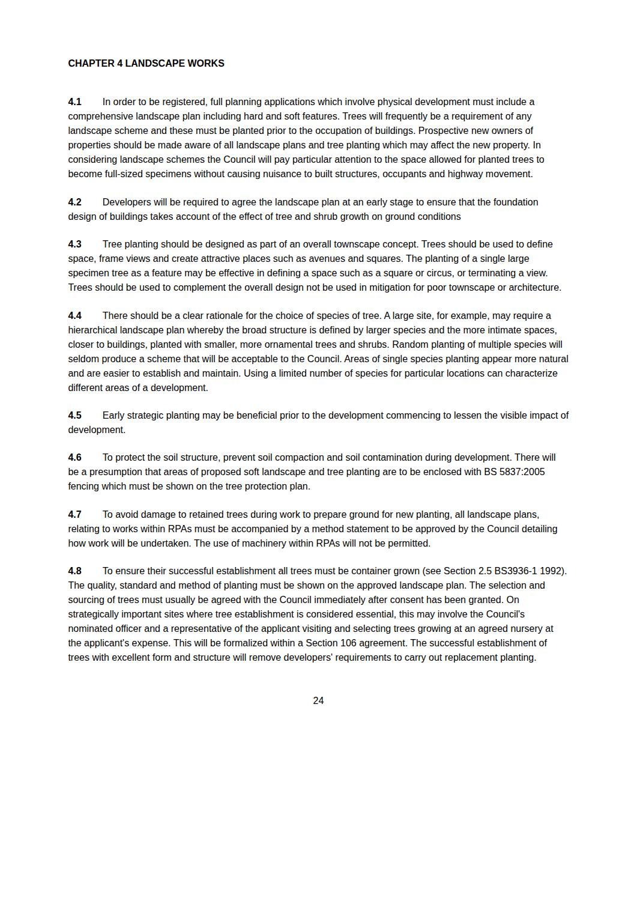CHAPTER 4 LANDSCAPE WORKS
4.1 In order to be registered, full planning applications which involve physical development must include a comprehensive landscape plan including hard and soft features. Trees will frequently be a requirement of any landscape scheme and these must be planted prior to the occupation of buildings. Prospective new owners of properties should be made aware of all landscape plans and tree planting which may affect the new property. In considering landscape schemes the Council will pay particular attention to the space allowed for planted trees to become full-sized specimens without causing nuisance to built structures, occupants and highway movement.
4.2 Developers will be required to agree the landscape plan at an early stage to ensure that the foundation design of buildings takes account of the effect of tree and shrub growth on ground conditions
4.3 Tree planting should be designed as part of an overall townscape concept. Trees should be used to define space, frame views and create attractive places such as avenues and squares. The planting of a single large specimen tree as a feature may be effective in defining a space such as a square or circus, or terminating a view. Trees should be used to complement the overall design not be used in mitigation for poor townscape or architecture.
4.4 There should be a clear rationale for the choice of species of tree. A large site, for example, may require a hierarchical landscape plan whereby the broad structure is defined by larger species and the more intimate spaces, closer to buildings, planted with smaller, more ornamental trees and shrubs. Random planting of multiple species will seldom produce a scheme that will be acceptable to the Council. Areas of single species planting appear more natural and are easier to establish and maintain. Using a limited number of species for particular locations can characterize different areas of a development.
4.5 Early strategic planting may be beneficial prior to the development commencing to lessen the visible impact of development.
4.6 To protect the soil structure, prevent soil compaction and soil contamination during development. There will be a presumption that areas of proposed soft landscape and tree planting are to be enclosed with BS 5837:2005 fencing which must be shown on the tree protection plan.
4.7 To avoid damage to retained trees during work to prepare ground for new planting, all landscape plans, relating to works within RPAs must be accompanied by a method statement to be approved by the Council detailing how work will be undertaken. The use of machinery within RPAs will not be permitted.
4.8 To ensure their successful establishment all trees must be container grown (see Section 2.5 BS3936-1 1992). The quality, standard and method of planting must be shown on the approved landscape plan. The selection and sourcing of trees must usually be agreed with the Council immediately after consent has been granted. On strategically important sites where tree establishment is considered essential, this may involve the Council's nominated officer and a representative of the applicant visiting and selecting trees growing at an agreed nursery at the applicant's expense. This will be formalized within a Section 106 agreement. The successful establishment of trees with excellent form and structure will remove developers' requirements to carry out replacement planting.
24